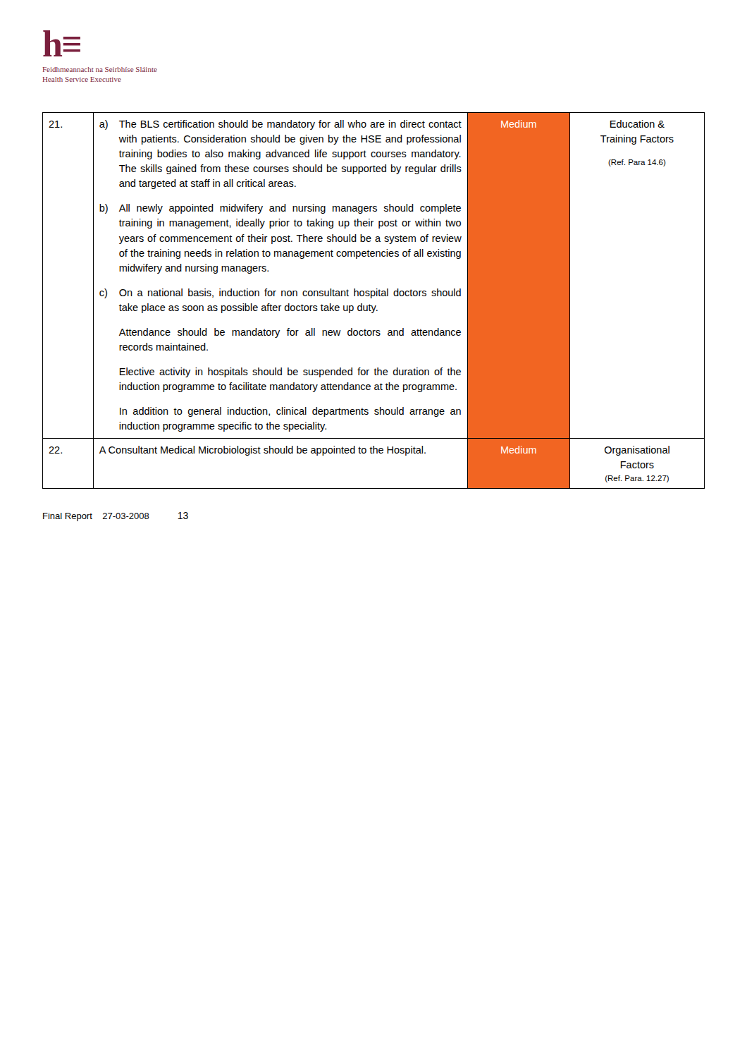h≡
Feidhmeannacht na Seirbhíse Sláinte
Health Service Executive
| 21. | / a) / The BLS certification should be mandatory for all who are in direct contact with patients. Consideration should be given by the HSE and professional training bodies to also making advanced life support courses mandatory. The skills gained from these courses should be supported by regular drills and targeted at staff in all critical areas. / / b) / All newly appointed midwifery and nursing managers should complete training in management, ideally prior to taking up their post or within two years of commencement of their post. There should be a system of review of the training needs in relation to management competencies of all existing midwifery and nursing managers. / / c) / On a national basis, induction for non consultant hospital doctors should take place as soon as possible after doctors take up duty. Attendance should be mandatory for all new doctors and attendance records maintained. Elective activity in hospitals should be suspended for the duration of the induction programme to facilitate mandatory attendance at the programme. In addition to general induction, clinical departments should arrange an induction programme specific to the speciality. / | Medium | Education & Training Factors (Ref. Para 14.6) |
| 22. | A Consultant Medical Microbiologist should be appointed to the Hospital. | Medium | Organisational Factors (Ref. Para. 12.27) |
Final Report 27-03-2008 13